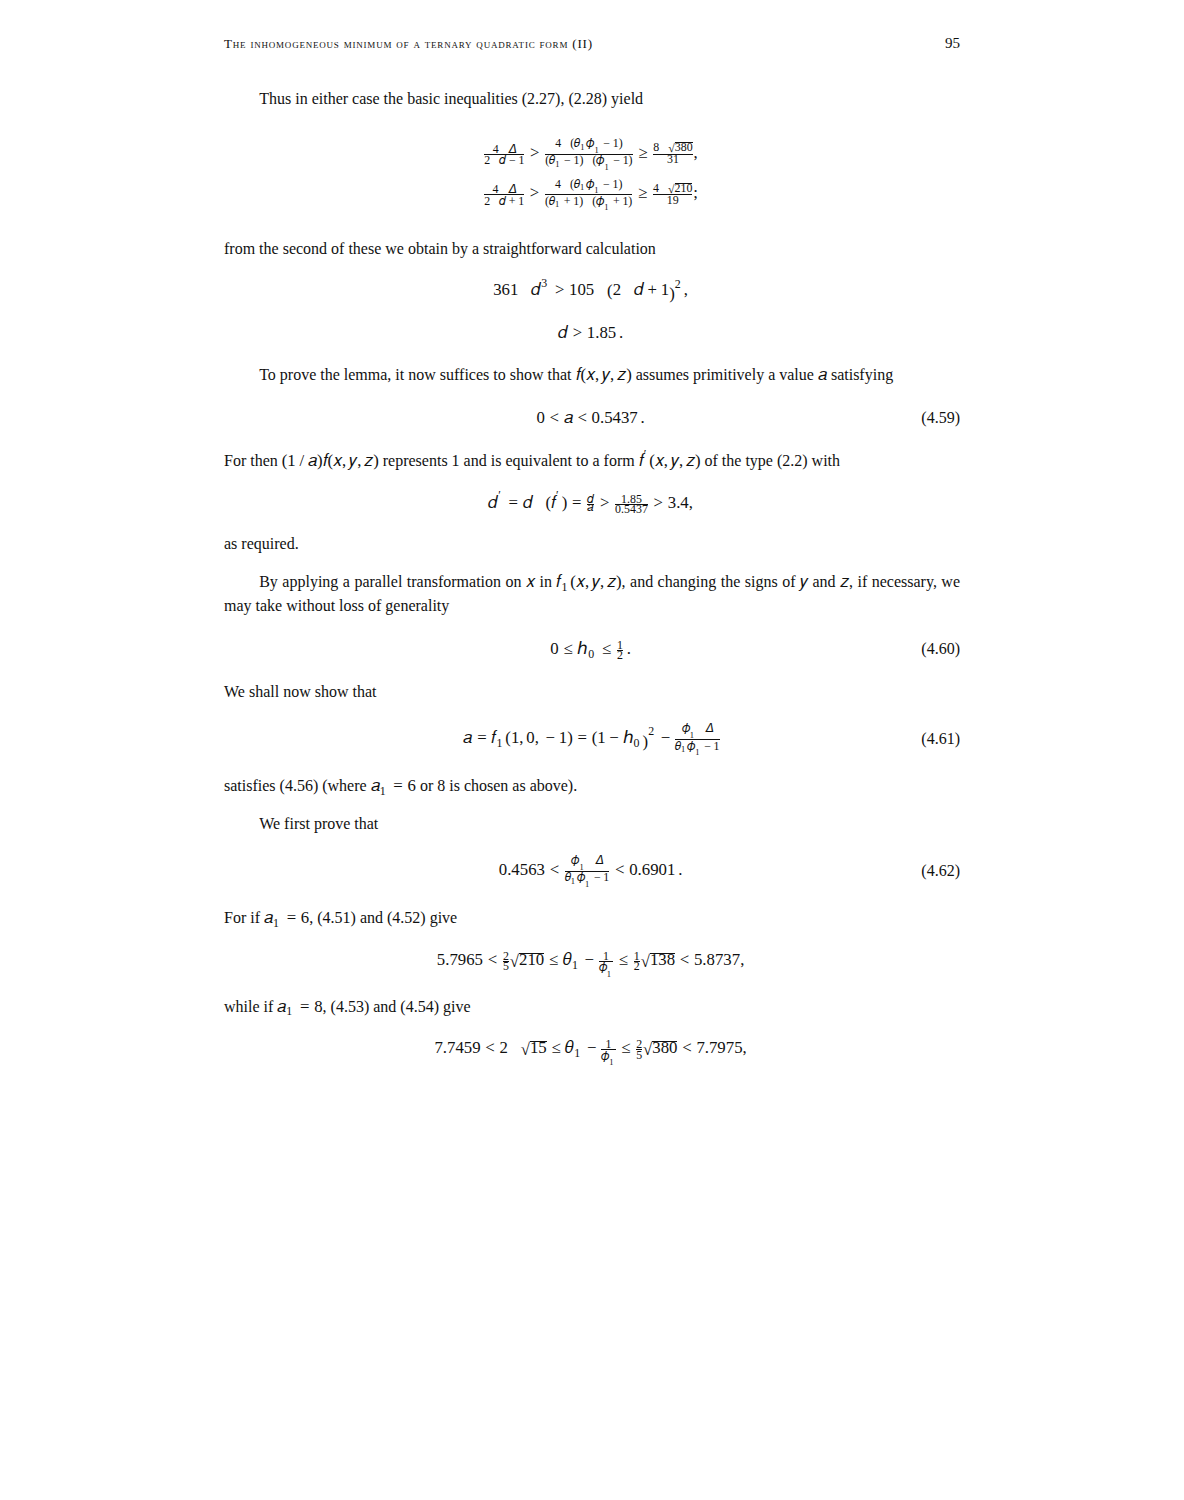The inhomogeneous minimum of a ternary quadratic form (II) 95
Thus in either case the basic inequalities (2.27), (2.28) yield
4 Δ2 d−1 > 4 (θ1ϕ1−1)(θ1−1) (ϕ1−1) ≥ 8 38031 ,
4 Δ2 d+1 > 4 (θ1ϕ1−1)(θ1+1) (ϕ1+1) ≥ 4 21019 ;
from the second of these we obtain by a straightforward calculation
361 d3 > 105 (2 d+1)2 ,
d>1.85.
To prove the lemma, it now suffices to show that f(x,y,z) assumes primitively a value a satisfying
0<a<0.5437.
(4.59)
For then (1/a)f(x,y,z) represents 1 and is equivalent to a form f′(x,y,z) of the type (2.2) with
d′ = d (f′) = da > 1.850.5437 > 3.4 ,
as required.
By applying a parallel transformation on x in f1(x,y,z), and changing the signs of y and z, if necessary, we may take without loss of generality
0≤h0≤12.
(4.60)
We shall now show that
a=f1(1,0,−1) = (1−h0)2 − ϕ1 Δ θ1ϕ1−1
(4.61)
satisfies (4.56) (where a1=6 or 8 is chosen as above).
We first prove that
0.4563< ϕ1 Δ θ1ϕ1−1 <0.6901.
(4.62)
For if a1=6, (4.51) and (4.52) give
5.7965< 25210 ≤ θ1 − 1ϕ1 ≤ 12138 <5.8737,
while if a1=8, (4.53) and (4.54) give
7.7459< 2 15 ≤ θ1 − 1ϕ1 ≤ 25380 <7.7975,